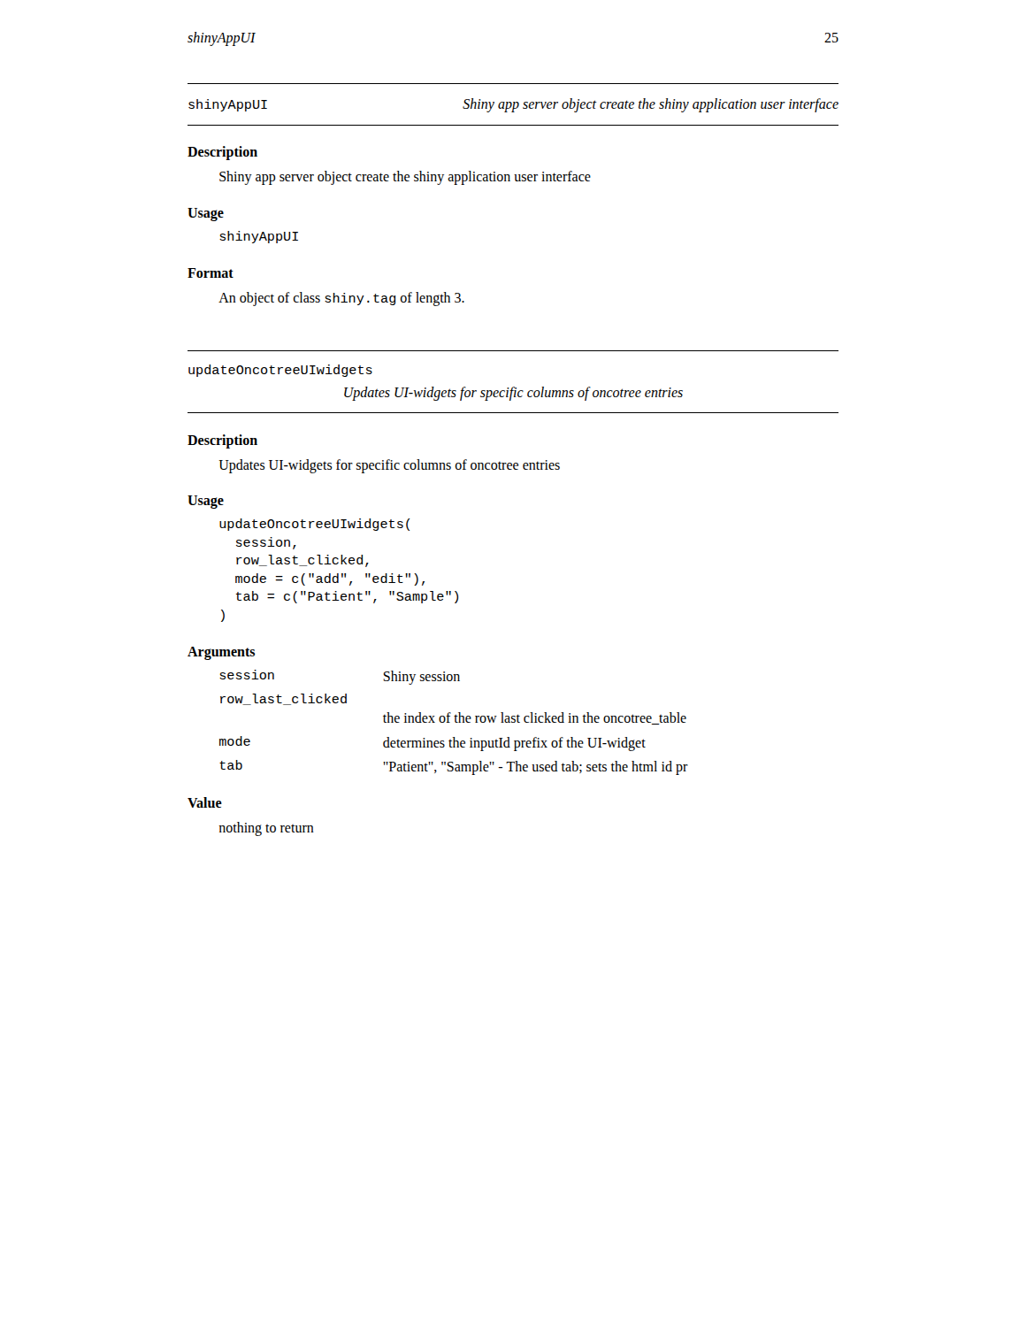shinyAppUI 25
shinyAppUI Shiny app server object create the shiny application user interface
Description
Shiny app server object create the shiny application user interface
Usage
shinyAppUI
Format
An object of class shiny.tag of length 3.
updateOncotreeUIwidgets
Updates UI-widgets for specific columns of oncotree entries
Description
Updates UI-widgets for specific columns of oncotree entries
Usage
updateOncotreeUIwidgets(
  session,
  row_last_clicked,
  mode = c("add", "edit"),
  tab = c("Patient", "Sample")
)
Arguments
session
Shiny session
row_last_clicked
the index of the row last clicked in the oncotree_table
mode
determines the inputId prefix of the UI-widget
tab
"Patient", "Sample" - The used tab; sets the html id pr
Value
nothing to return